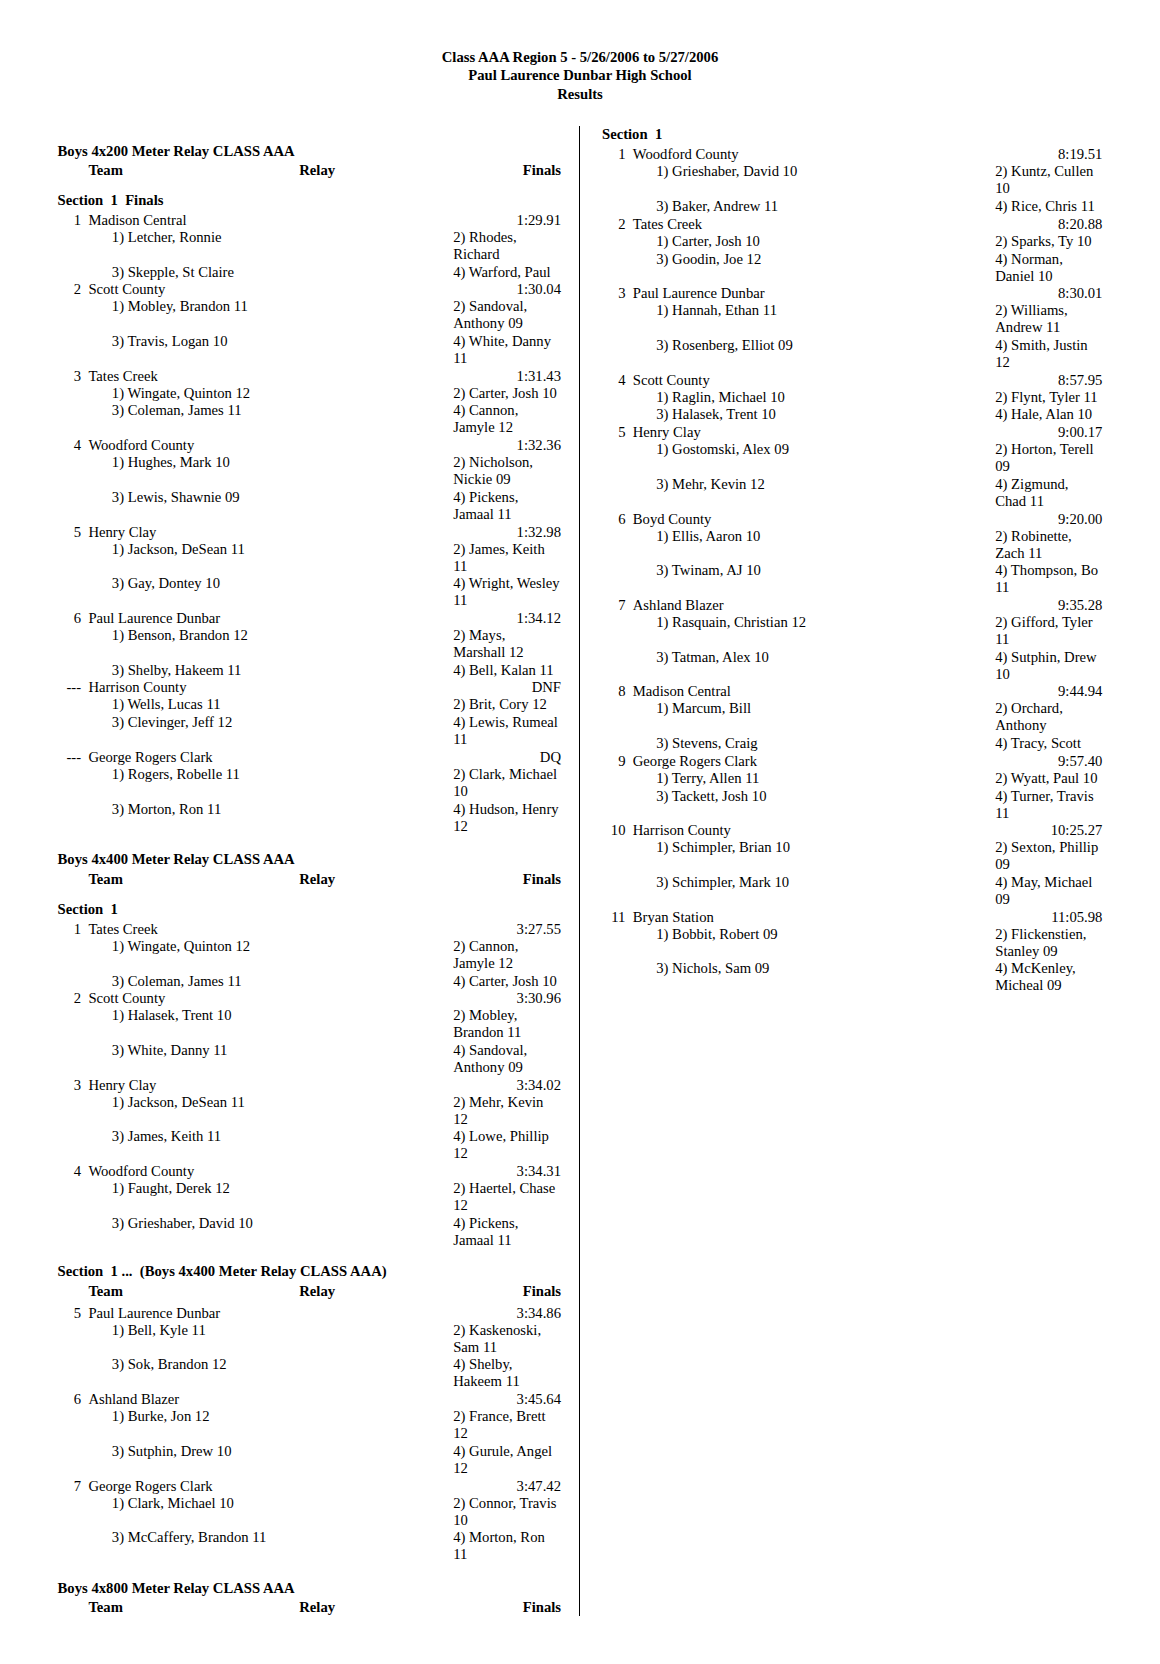Class AAA Region 5 - 5/26/2006 to 5/27/2006
Paul Laurence Dunbar High School
Results
Boys 4x200 Meter Relay CLASS AAA
| | Team | Relay | Finals |
Section 1 Finals
| 1 | Madison Central | 1:29.91 |
| | 1) Letcher, Ronnie | 2) Rhodes, Richard |
| | 3) Skepple, St Claire | 4) Warford, Paul |
| 2 | Scott County | 1:30.04 |
| | 1) Mobley, Brandon 11 | 2) Sandoval, Anthony 09 |
| | 3) Travis, Logan 10 | 4) White, Danny 11 |
| 3 | Tates Creek | 1:31.43 |
| | 1) Wingate, Quinton 12 | 2) Carter, Josh 10 |
| | 3) Coleman, James 11 | 4) Cannon, Jamyle 12 |
| 4 | Woodford County | 1:32.36 |
| | 1) Hughes, Mark 10 | 2) Nicholson, Nickie 09 |
| | 3) Lewis, Shawnie 09 | 4) Pickens, Jamaal 11 |
| 5 | Henry Clay | 1:32.98 |
| | 1) Jackson, DeSean 11 | 2) James, Keith 11 |
| | 3) Gay, Dontey 10 | 4) Wright, Wesley 11 |
| 6 | Paul Laurence Dunbar | 1:34.12 |
| | 1) Benson, Brandon 12 | 2) Mays, Marshall 12 |
| | 3) Shelby, Hakeem 11 | 4) Bell, Kalan 11 |
| --- | Harrison County | DNF |
| | 1) Wells, Lucas 11 | 2) Brit, Cory 12 |
| | 3) Clevinger, Jeff 12 | 4) Lewis, Rumeal 11 |
| --- | George Rogers Clark | DQ |
| | 1) Rogers, Robelle 11 | 2) Clark, Michael 10 |
| | 3) Morton, Ron 11 | 4) Hudson, Henry 12 |
Boys 4x400 Meter Relay CLASS AAA
| | Team | Relay | Finals |
Section 1
| 1 | Tates Creek | 3:27.55 |
| | 1) Wingate, Quinton 12 | 2) Cannon, Jamyle 12 |
| | 3) Coleman, James 11 | 4) Carter, Josh 10 |
| 2 | Scott County | 3:30.96 |
| | 1) Halasek, Trent 10 | 2) Mobley, Brandon 11 |
| | 3) White, Danny 11 | 4) Sandoval, Anthony 09 |
| 3 | Henry Clay | 3:34.02 |
| | 1) Jackson, DeSean 11 | 2) Mehr, Kevin 12 |
| | 3) James, Keith 11 | 4) Lowe, Phillip 12 |
| 4 | Woodford County | 3:34.31 |
| | 1) Faught, Derek 12 | 2) Haertel, Chase 12 |
| | 3) Grieshaber, David 10 | 4) Pickens, Jamaal 11 |
Section 1 ... (Boys 4x400 Meter Relay CLASS AAA)
| | Team | Relay | Finals |
| 5 | Paul Laurence Dunbar | 3:34.86 |
| | 1) Bell, Kyle 11 | 2) Kaskenoski, Sam 11 |
| | 3) Sok, Brandon 12 | 4) Shelby, Hakeem 11 |
| 6 | Ashland Blazer | 3:45.64 |
| | 1) Burke, Jon 12 | 2) France, Brett 12 |
| | 3) Sutphin, Drew 10 | 4) Gurule, Angel 12 |
| 7 | George Rogers Clark | 3:47.42 |
| | 1) Clark, Michael 10 | 2) Connor, Travis 10 |
| | 3) McCaffery, Brandon 11 | 4) Morton, Ron 11 |
Boys 4x800 Meter Relay CLASS AAA
| | Team | Relay | Finals |
Section 1
| 1 | Woodford County | 8:19.51 |
| | 1) Grieshaber, David 10 | 2) Kuntz, Cullen 10 |
| | 3) Baker, Andrew 11 | 4) Rice, Chris 11 |
| 2 | Tates Creek | 8:20.88 |
| | 1) Carter, Josh 10 | 2) Sparks, Ty 10 |
| | 3) Goodin, Joe 12 | 4) Norman, Daniel 10 |
| 3 | Paul Laurence Dunbar | 8:30.01 |
| | 1) Hannah, Ethan 11 | 2) Williams, Andrew 11 |
| | 3) Rosenberg, Elliot 09 | 4) Smith, Justin 12 |
| 4 | Scott County | 8:57.95 |
| | 1) Raglin, Michael 10 | 2) Flynt, Tyler 11 |
| | 3) Halasek, Trent 10 | 4) Hale, Alan 10 |
| 5 | Henry Clay | 9:00.17 |
| | 1) Gostomski, Alex 09 | 2) Horton, Terell 09 |
| | 3) Mehr, Kevin 12 | 4) Zigmund, Chad 11 |
| 6 | Boyd County | 9:20.00 |
| | 1) Ellis, Aaron 10 | 2) Robinette, Zach 11 |
| | 3) Twinam, AJ 10 | 4) Thompson, Bo 11 |
| 7 | Ashland Blazer | 9:35.28 |
| | 1) Rasquain, Christian 12 | 2) Gifford, Tyler 11 |
| | 3) Tatman, Alex 10 | 4) Sutphin, Drew 10 |
| 8 | Madison Central | 9:44.94 |
| | 1) Marcum, Bill | 2) Orchard, Anthony |
| | 3) Stevens, Craig | 4) Tracy, Scott |
| 9 | George Rogers Clark | 9:57.40 |
| | 1) Terry, Allen 11 | 2) Wyatt, Paul 10 |
| | 3) Tackett, Josh 10 | 4) Turner, Travis 11 |
| 10 | Harrison County | 10:25.27 |
| | 1) Schimpler, Brian 10 | 2) Sexton, Phillip 09 |
| | 3) Schimpler, Mark 10 | 4) May, Michael 09 |
| 11 | Bryan Station | 11:05.98 |
| | 1) Bobbit, Robert 09 | 2) Flickenstien, Stanley 09 |
| | 3) Nichols, Sam 09 | 4) McKenley, Micheal 09 |